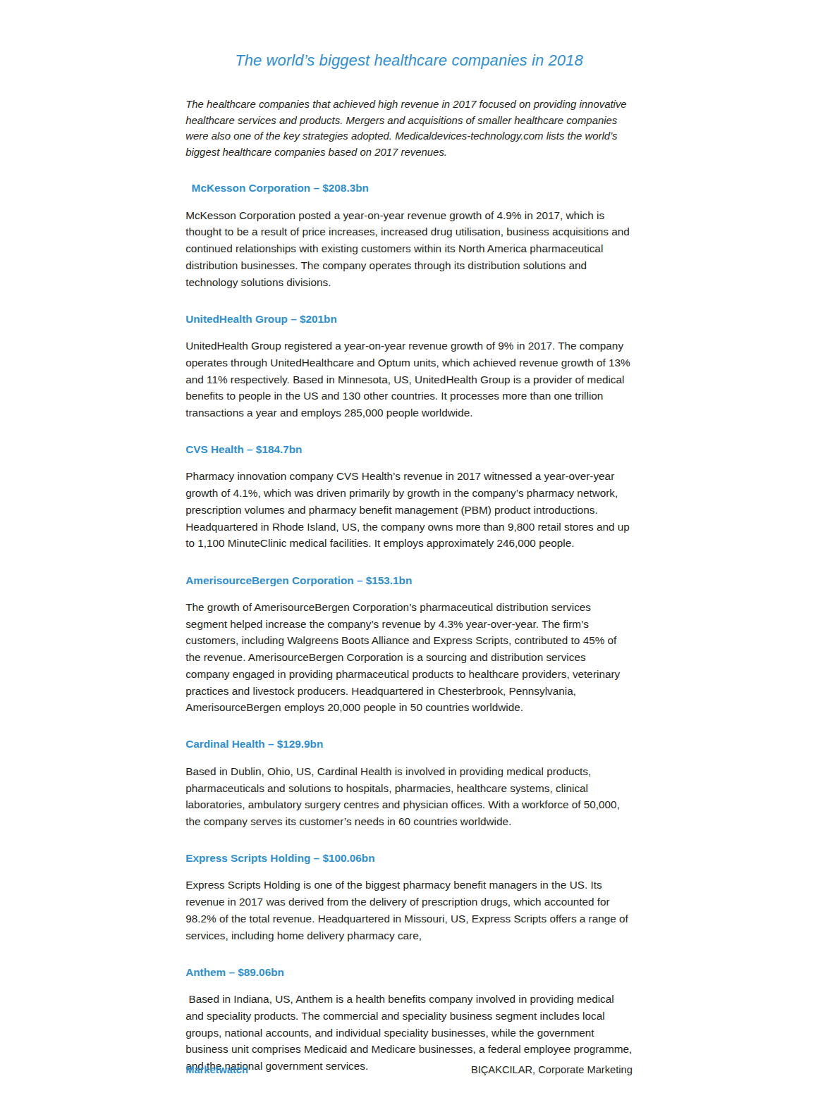The world’s biggest healthcare companies in 2018
The healthcare companies that achieved high revenue in 2017 focused on providing innovative healthcare services and products. Mergers and acquisitions of smaller healthcare companies were also one of the key strategies adopted. Medicaldevices-technology.com lists the world’s biggest healthcare companies based on 2017 revenues.
McKesson Corporation – $208.3bn
McKesson Corporation posted a year-on-year revenue growth of 4.9% in 2017, which is thought to be a result of price increases, increased drug utilisation, business acquisitions and continued relationships with existing customers within its North America pharmaceutical distribution businesses. The company operates through its distribution solutions and technology solutions divisions.
UnitedHealth Group – $201bn
UnitedHealth Group registered a year-on-year revenue growth of 9% in 2017. The company operates through UnitedHealthcare and Optum units, which achieved revenue growth of 13% and 11% respectively. Based in Minnesota, US, UnitedHealth Group is a provider of medical benefits to people in the US and 130 other countries. It processes more than one trillion transactions a year and employs 285,000 people worldwide.
CVS Health – $184.7bn
Pharmacy innovation company CVS Health’s revenue in 2017 witnessed a year-over-year growth of 4.1%, which was driven primarily by growth in the company’s pharmacy network, prescription volumes and pharmacy benefit management (PBM) product introductions. Headquartered in Rhode Island, US, the company owns more than 9,800 retail stores and up to 1,100 MinuteClinic medical facilities. It employs approximately 246,000 people.
AmerisourceBergen Corporation – $153.1bn
The growth of AmerisourceBergen Corporation’s pharmaceutical distribution services segment helped increase the company’s revenue by 4.3% year-over-year. The firm’s customers, including Walgreens Boots Alliance and Express Scripts, contributed to 45% of the revenue. AmerisourceBergen Corporation is a sourcing and distribution services company engaged in providing pharmaceutical products to healthcare providers, veterinary practices and livestock producers. Headquartered in Chesterbrook, Pennsylvania, AmerisourceBergen employs 20,000 people in 50 countries worldwide.
Cardinal Health – $129.9bn
Based in Dublin, Ohio, US, Cardinal Health is involved in providing medical products, pharmaceuticals and solutions to hospitals, pharmacies, healthcare systems, clinical laboratories, ambulatory surgery centres and physician offices. With a workforce of 50,000, the company serves its customer’s needs in 60 countries worldwide.
Express Scripts Holding – $100.06bn
Express Scripts Holding is one of the biggest pharmacy benefit managers in the US. Its revenue in 2017 was derived from the delivery of prescription drugs, which accounted for 98.2% of the total revenue. Headquartered in Missouri, US, Express Scripts offers a range of services, including home delivery pharmacy care,
Anthem – $89.06bn
Based in Indiana, US, Anthem is a health benefits company involved in providing medical and speciality products. The commercial and speciality business segment includes local groups, national accounts, and individual speciality businesses, while the government business unit comprises Medicaid and Medicare businesses, a federal employee programme, and the national government services.
Marketwatch BIÇAKCILAR, Corporate Marketing